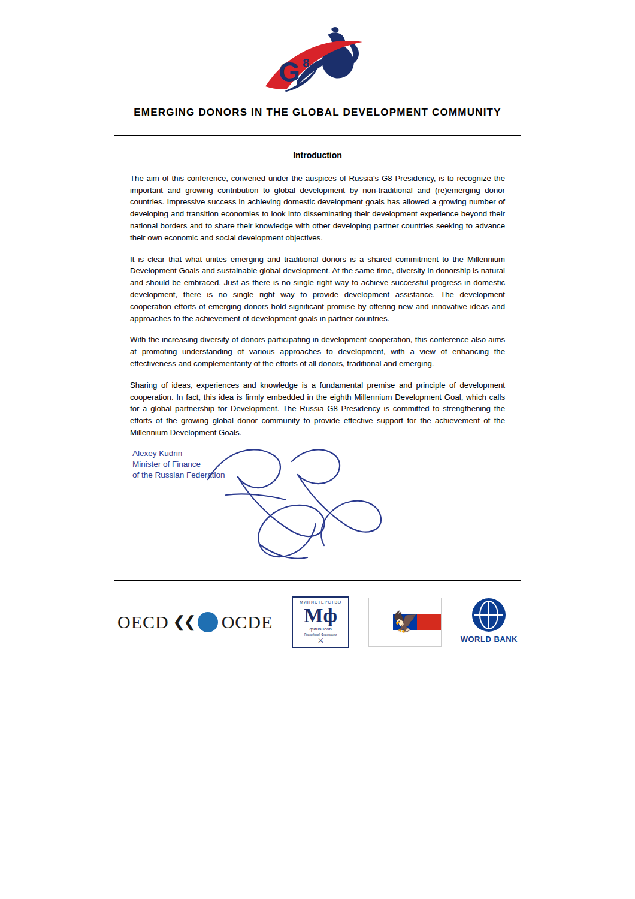G 8
EMERGING DONORS IN THE GLOBAL DEVELOPMENT COMMUNITY
Introduction
The aim of this conference, convened under the auspices of Russia’s G8 Presidency, is to recognize the important and growing contribution to global development by non-traditional and (re)emerging donor countries. Impressive success in achieving domestic development goals has allowed a growing number of developing and transition economies to look into disseminating their development experience beyond their national borders and to share their knowledge with other developing partner countries seeking to advance their own economic and social development objectives.
It is clear that what unites emerging and traditional donors is a shared commitment to the Millennium Development Goals and sustainable global development. At the same time, diversity in donorship is natural and should be embraced. Just as there is no single right way to achieve successful progress in domestic development, there is no single right way to provide development assistance. The development cooperation efforts of emerging donors hold significant promise by offering new and innovative ideas and approaches to the achievement of development goals in partner countries.
With the increasing diversity of donors participating in development cooperation, this conference also aims at promoting understanding of various approaches to development, with a view of enhancing the effectiveness and complementarity of the efforts of all donors, traditional and emerging.
Sharing of ideas, experiences and knowledge is a fundamental premise and principle of development cooperation. In fact, this idea is firmly embedded in the eighth Millennium Development Goal, which calls for a global partnership for Development. The Russia G8 Presidency is committed to strengthening the efforts of the growing global donor community to provide effective support for the achievement of the Millennium Development Goals.
Alexey Kudrin
Minister of Finance
of the Russian Federation
OECD ❮❮ OCDE
Министерство
Мф
финансов
Российской Федерации
⚔
🦅
WORLD BANK